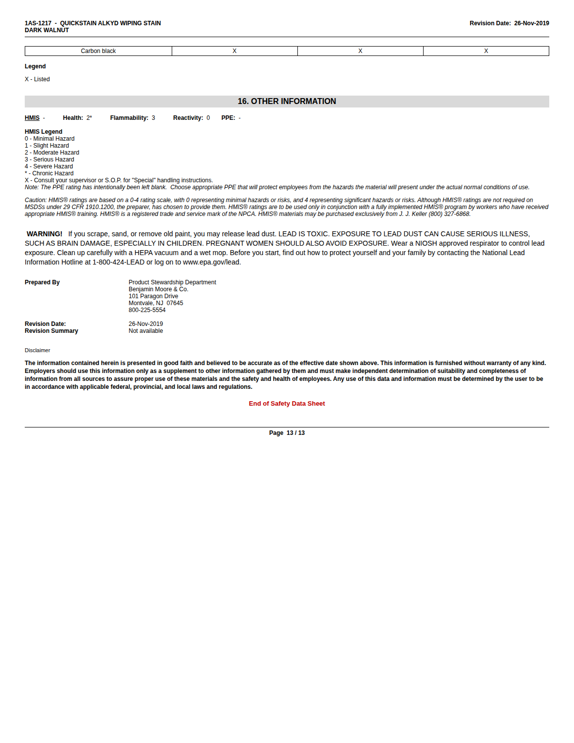1AS-1217 - QUICKSTAIN ALKYD WIPING STAIN
DARK WALNUT
Revision Date: 26-Nov-2019
| Carbon black | X | X | X |
Legend
X - Listed
16. OTHER INFORMATION
HMIS - Health: 2* Flammability: 3 Reactivity: 0 PPE: -
HMIS Legend
0 - Minimal Hazard
1 - Slight Hazard
2 - Moderate Hazard
3 - Serious Hazard
4 - Severe Hazard
* - Chronic Hazard
X - Consult your supervisor or S.O.P. for "Special" handling instructions.
Note: The PPE rating has intentionally been left blank. Choose appropriate PPE that will protect employees from the hazards the material will present under the actual normal conditions of use.
Caution: HMIS® ratings are based on a 0-4 rating scale, with 0 representing minimal hazards or risks, and 4 representing significant hazards or risks. Although HMIS® ratings are not required on MSDSs under 29 CFR 1910.1200, the preparer, has chosen to provide them. HMIS® ratings are to be used only in conjunction with a fully implemented HMIS® program by workers who have received appropriate HMIS® training. HMIS® is a registered trade and service mark of the NPCA. HMIS® materials may be purchased exclusively from J. J. Keller (800) 327-6868.
WARNING! If you scrape, sand, or remove old paint, you may release lead dust. LEAD IS TOXIC. EXPOSURE TO LEAD DUST CAN CAUSE SERIOUS ILLNESS, SUCH AS BRAIN DAMAGE, ESPECIALLY IN CHILDREN. PREGNANT WOMEN SHOULD ALSO AVOID EXPOSURE. Wear a NIOSH approved respirator to control lead exposure. Clean up carefully with a HEPA vacuum and a wet mop. Before you start, find out how to protect yourself and your family by contacting the National Lead Information Hotline at 1-800-424-LEAD or log on to www.epa.gov/lead.
| Prepared By | Product Stewardship Department Benjamin Moore & Co. 101 Paragon Drive Montvale, NJ 07645 800-225-5554 |
| Revision Date: | 26-Nov-2019 |
| Revision Summary | Not available |
Disclaimer
The information contained herein is presented in good faith and believed to be accurate as of the effective date shown above. This information is furnished without warranty of any kind. Employers should use this information only as a supplement to other information gathered by them and must make independent determination of suitability and completeness of information from all sources to assure proper use of these materials and the safety and health of employees. Any use of this data and information must be determined by the user to be in accordance with applicable federal, provincial, and local laws and regulations.
End of Safety Data Sheet
Page 13 / 13